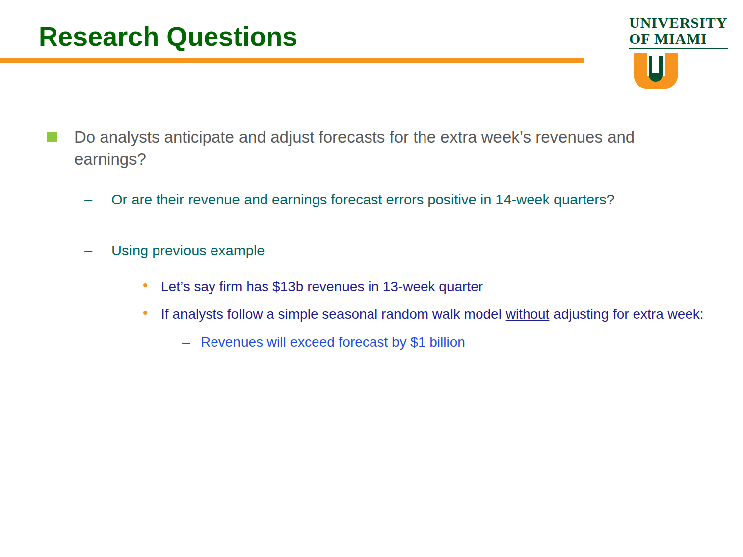Research Questions
UNIVERSITY
OF MIAMI
Do analysts anticipate and adjust forecasts for the extra week’s revenues and earnings?
– Or are their revenue and earnings forecast errors positive in 14-week quarters?
– Using previous example
• Let’s say firm has $13b revenues in 13-week quarter
• If analysts follow a simple seasonal random walk model without adjusting for extra week:
– Revenues will exceed forecast by $1 billion